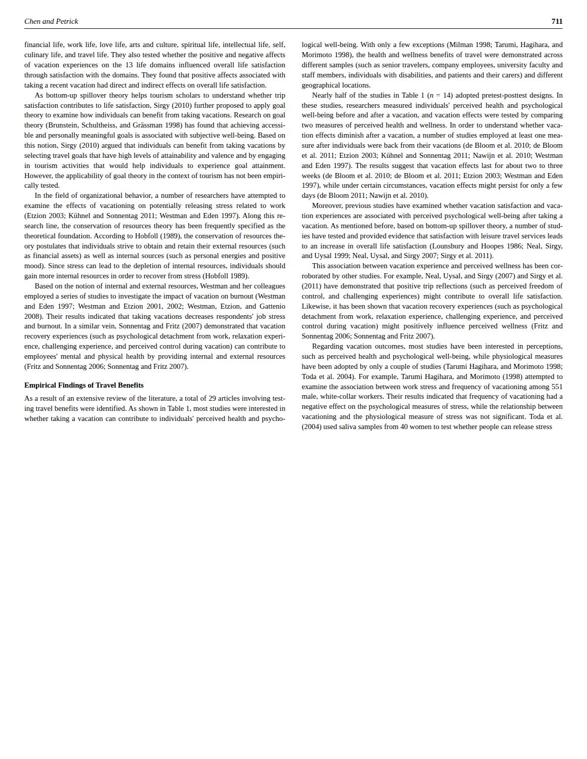Chen and Petrick 711
financial life, work life, love life, arts and culture, spiritual life, intellectual life, self, culinary life, and travel life. They also tested whether the positive and negative affects of vacation experiences on the 13 life domains influenced overall life satisfaction through satisfaction with the domains. They found that positive affects associated with taking a recent vacation had direct and indirect effects on overall life satisfaction.
As bottom-up spillover theory helps tourism scholars to understand whether trip satisfaction contributes to life satisfaction, Sirgy (2010) further proposed to apply goal theory to examine how individuals can benefit from taking vacations. Research on goal theory (Brunstein, Schultheiss, and Grässman 1998) has found that achieving accessible and personally meaningful goals is associated with subjective well-being. Based on this notion, Sirgy (2010) argued that individuals can benefit from taking vacations by selecting travel goals that have high levels of attainability and valence and by engaging in tourism activities that would help individuals to experience goal attainment. However, the applicability of goal theory in the context of tourism has not been empirically tested.
In the field of organizational behavior, a number of researchers have attempted to examine the effects of vacationing on potentially releasing stress related to work (Etzion 2003; Kühnel and Sonnentag 2011; Westman and Eden 1997). Along this research line, the conservation of resources theory has been frequently specified as the theoretical foundation. According to Hobfoll (1989), the conservation of resources theory postulates that individuals strive to obtain and retain their external resources (such as financial assets) as well as internal sources (such as personal energies and positive mood). Since stress can lead to the depletion of internal resources, individuals should gain more internal resources in order to recover from stress (Hobfoll 1989).
Based on the notion of internal and external resources, Westman and her colleagues employed a series of studies to investigate the impact of vacation on burnout (Westman and Eden 1997; Westman and Etzion 2001, 2002; Westman, Etzion, and Gattenio 2008). Their results indicated that taking vacations decreases respondents' job stress and burnout. In a similar vein, Sonnentag and Fritz (2007) demonstrated that vacation recovery experiences (such as psychological detachment from work, relaxation experience, challenging experience, and perceived control during vacation) can contribute to employees' mental and physical health by providing internal and external resources (Fritz and Sonnentag 2006; Sonnentag and Fritz 2007).
Empirical Findings of Travel Benefits
As a result of an extensive review of the literature, a total of 29 articles involving testing travel benefits were identified. As shown in Table 1, most studies were interested in whether taking a vacation can contribute to individuals' perceived health and psychological well-being. With only a few exceptions (Milman 1998; Tarumi, Hagihara, and Morimoto 1998), the health and wellness benefits of travel were demonstrated across different samples (such as senior travelers, company employees, university faculty and staff members, individuals with disabilities, and patients and their carers) and different geographical locations.
Nearly half of the studies in Table 1 (n = 14) adopted pretest-posttest designs. In these studies, researchers measured individuals' perceived health and psychological well-being before and after a vacation, and vacation effects were tested by comparing two measures of perceived health and wellness. In order to understand whether vacation effects diminish after a vacation, a number of studies employed at least one measure after individuals were back from their vacations (de Bloom et al. 2010; de Bloom et al. 2011; Etzion 2003; Kühnel and Sonnentag 2011; Nawijn et al. 2010; Westman and Eden 1997). The results suggest that vacation effects last for about two to three weeks (de Bloom et al. 2010; de Bloom et al. 2011; Etzion 2003; Westman and Eden 1997), while under certain circumstances, vacation effects might persist for only a few days (de Bloom 2011; Nawijn et al. 2010).
Moreover, previous studies have examined whether vacation satisfaction and vacation experiences are associated with perceived psychological well-being after taking a vacation. As mentioned before, based on bottom-up spillover theory, a number of studies have tested and provided evidence that satisfaction with leisure travel services leads to an increase in overall life satisfaction (Lounsbury and Hoopes 1986; Neal, Sirgy, and Uysal 1999; Neal, Uysal, and Sirgy 2007; Sirgy et al. 2011).
This association between vacation experience and perceived wellness has been corroborated by other studies. For example, Neal, Uysal, and Sirgy (2007) and Sirgy et al. (2011) have demonstrated that positive trip reflections (such as perceived freedom of control, and challenging experiences) might contribute to overall life satisfaction. Likewise, it has been shown that vacation recovery experiences (such as psychological detachment from work, relaxation experience, challenging experience, and perceived control during vacation) might positively influence perceived wellness (Fritz and Sonnentag 2006; Sonnentag and Fritz 2007).
Regarding vacation outcomes, most studies have been interested in perceptions, such as perceived health and psychological well-being, while physiological measures have been adopted by only a couple of studies (Tarumi Hagihara, and Morimoto 1998; Toda et al. 2004). For example, Tarumi Hagihara, and Morimoto (1998) attempted to examine the association between work stress and frequency of vacationing among 551 male, white-collar workers. Their results indicated that frequency of vacationing had a negative effect on the psychological measures of stress, while the relationship between vacationing and the physiological measure of stress was not significant. Toda et al. (2004) used saliva samples from 40 women to test whether people can release stress